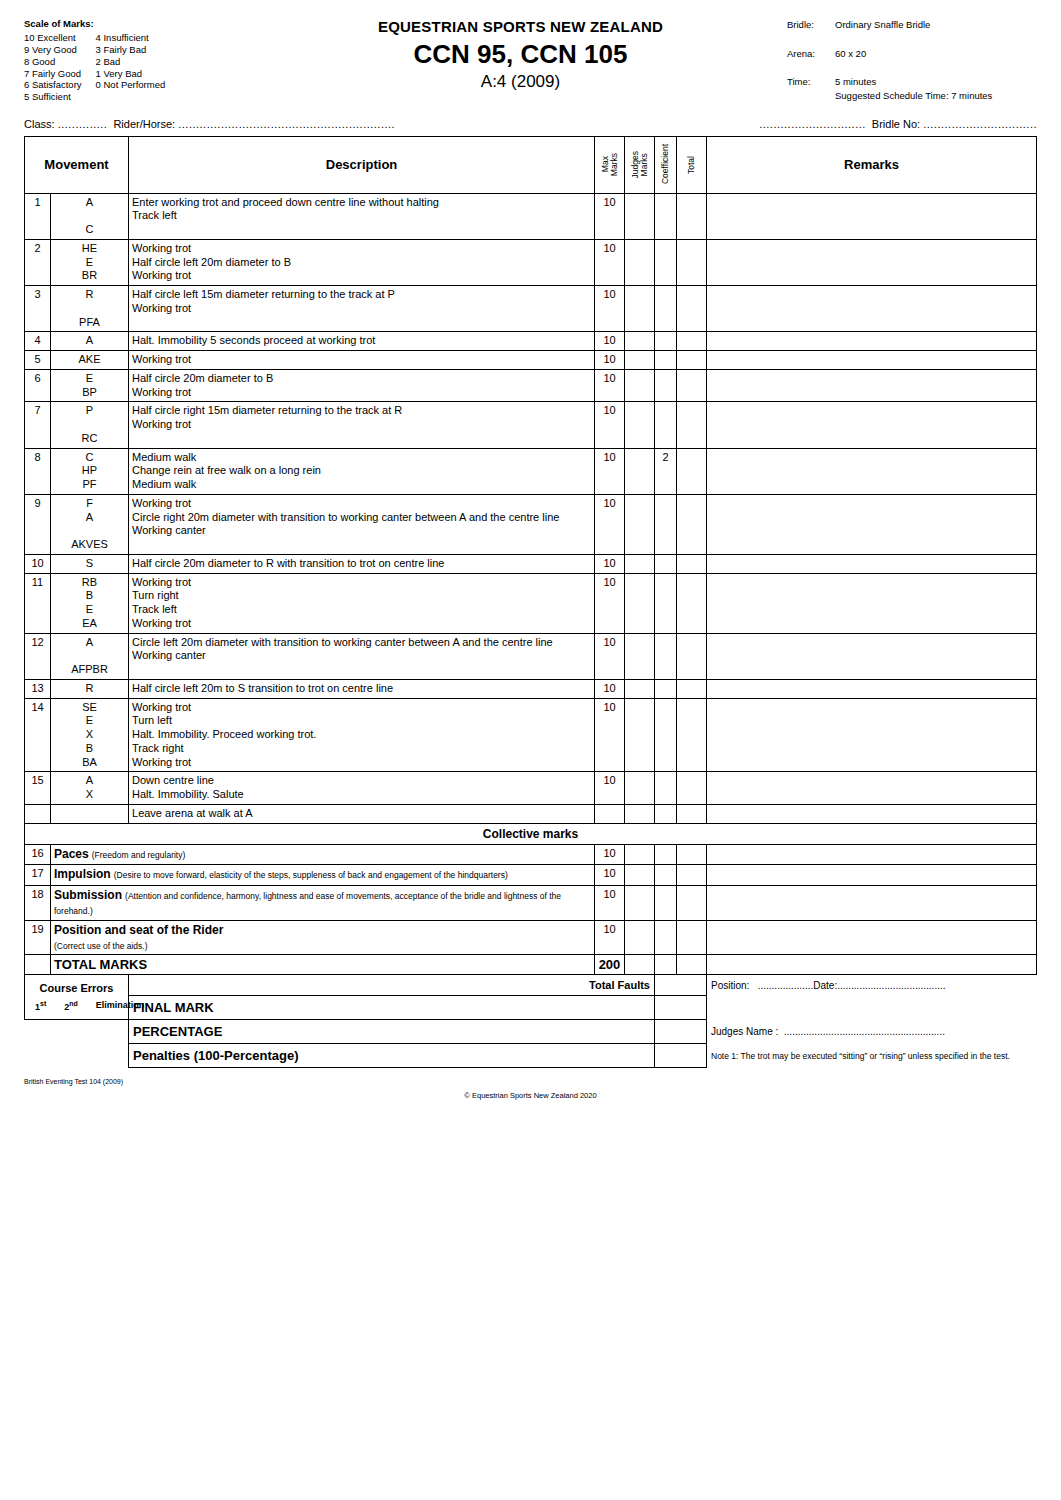Scale of Marks:
| 10 Excellent | 4 Insufficient |
| 9 Very Good | 3 Fairly Bad |
| 8 Good | 2 Bad |
| 7 Fairly Good | 1 Very Bad |
| 6 Satisfactory | 0 Not Performed |
| 5 Sufficient | |
EQUESTRIAN SPORTS NEW ZEALAND
CCN 95, CCN 105
A:4 (2009)
| Bridle: | Ordinary Snaffle Bridle |
| Arena: | 60 x 20 |
| Time: | 5 minutes |
| | Suggested Schedule Time: 7 minutes |
Class: .............. Rider/Horse: ............................................................. .............................. Bridle No: ................................
| Movement | Description | Max Marks | Judges Marks | Coefficient | Total | Remarks |
| --- | --- | --- | --- | --- | --- | --- |
| 1 | A C | Enter working trot and proceed down centre line without halting Track left | 10 | | | | |
| 2 | HE E BR | Working trot Half circle left 20m diameter to B Working trot | 10 | | | | |
| 3 | R PFA | Half circle left 15m diameter returning to the track at P Working trot | 10 | | | | |
| 4 | A | Halt. Immobility 5 seconds proceed at working trot | 10 | | | | |
| 5 | AKE | Working trot | 10 | | | | |
| 6 | E BP | Half circle 20m diameter to B Working trot | 10 | | | | |
| 7 | P RC | Half circle right 15m diameter returning to the track at R Working trot | 10 | | | | |
| 8 | C HP PF | Medium walk Change rein at free walk on a long rein Medium walk | 10 | | 2 | | |
| 9 | F A AKVES | Working trot Circle right 20m diameter with transition to working canter between A and the centre line Working canter | 10 | | | | |
| 10 | S | Half circle 20m diameter to R with transition to trot on centre line | 10 | | | | |
| 11 | RB B E EA | Working trot Turn right Track left Working trot | 10 | | | | |
| 12 | A AFPBR | Circle left 20m diameter with transition to working canter between A and the centre line Working canter | 10 | | | | |
| 13 | R | Half circle left 20m to S transition to trot on centre line | 10 | | | | |
| 14 | SE E X B BA | Working trot Turn left Halt. Immobility. Proceed working trot. Track right Working trot | 10 | | | | |
| 15 | A X | Down centre line Halt. Immobility. Salute | 10 | | | | |
| | | Leave arena at walk at A | | | | | |
| Collective marks |
| 16 | Paces (Freedom and regularity) | 10 | | | | |
| 17 | Impulsion (Desire to move forward, elasticity of the steps, suppleness of back and engagement of the hindquarters) | 10 | | | | |
| 18 | Submission (Attention and confidence, harmony, lightness and ease of movements, acceptance of the bridle and lightness of the forehand.) | 10 | | | | |
| 19 | Position and seat of the Rider (Correct use of the aids.) | 10 | | | | |
| | TOTAL MARKS | 200 | | | | |
| Course Errors 1 st 2 nd Elimination | Total Faults | | Position: ....................Date:....................................... |
| FINAL MARK | | |
| | PERCENTAGE | | Judges Name : .......................................................... |
| | Penalties (100-Percentage) | | Note 1: The trot may be executed “sitting” or “rising” unless specified in the test. |
British Eventing Test 104 (2009)
© Equestrian Sports New Zealand 2020